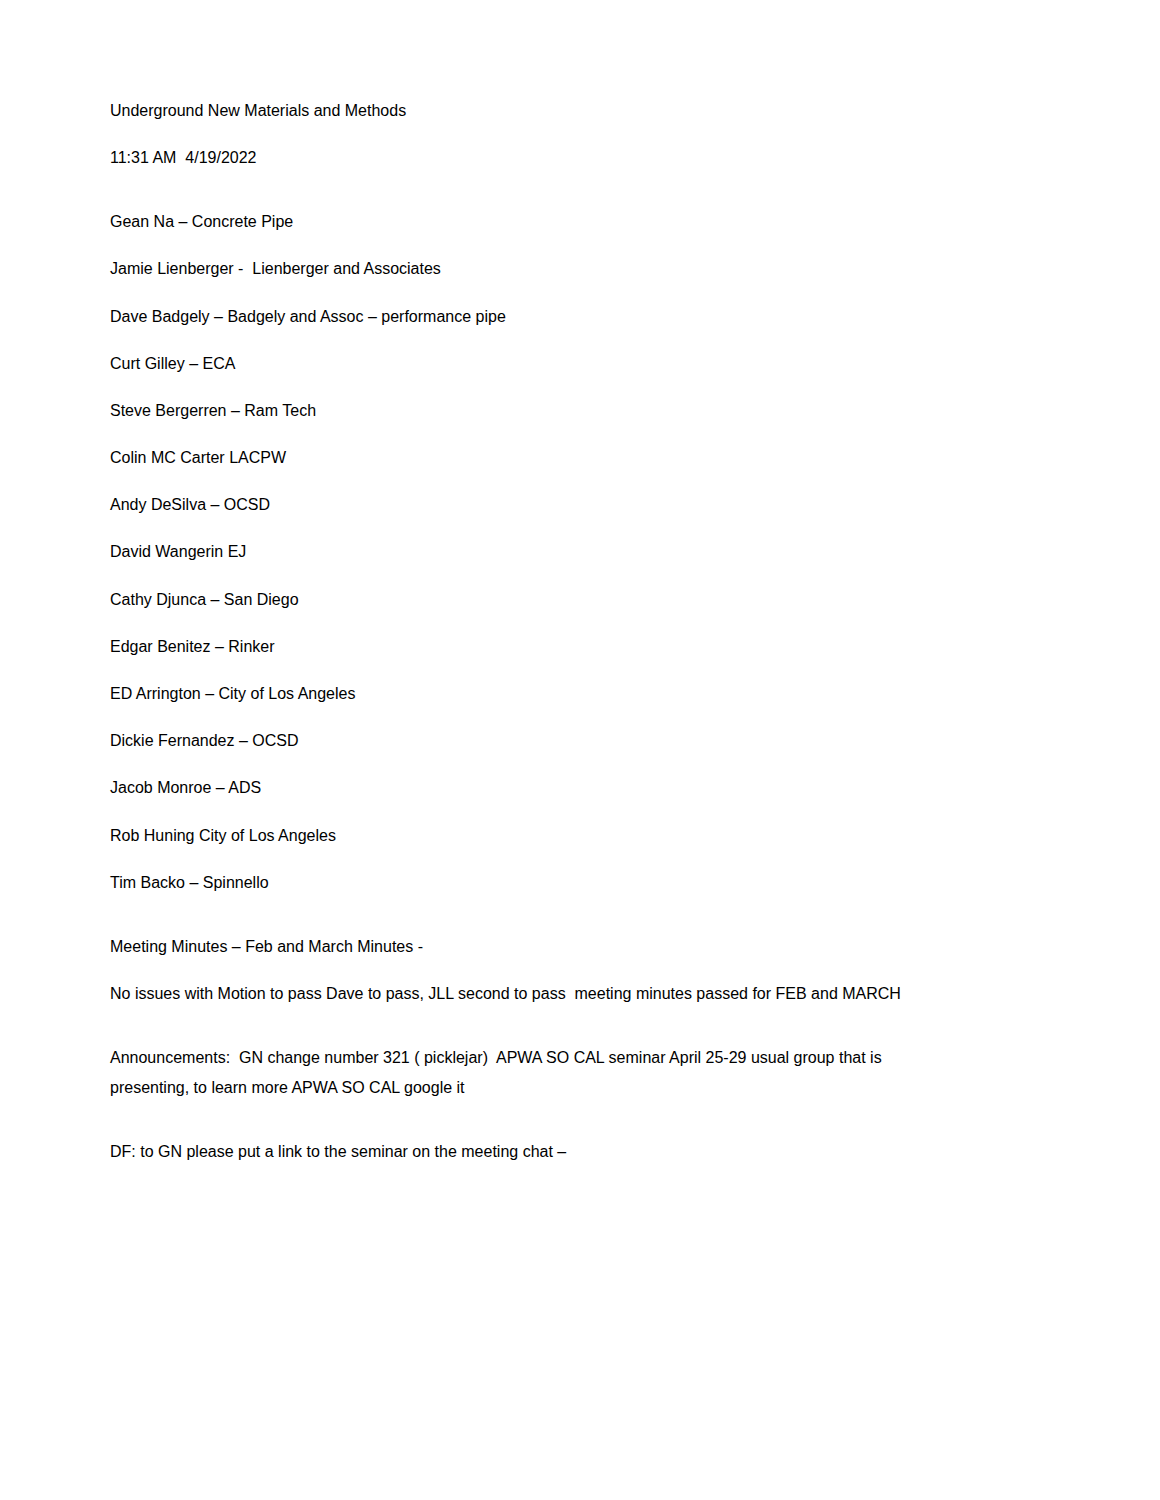Underground New Materials and Methods
11:31 AM 4/19/2022
Gean Na – Concrete Pipe
Jamie Lienberger - Lienberger and Associates
Dave Badgely – Badgely and Assoc – performance pipe
Curt Gilley – ECA
Steve Bergerren – Ram Tech
Colin MC Carter LACPW
Andy DeSilva – OCSD
David Wangerin EJ
Cathy Djunca – San Diego
Edgar Benitez – Rinker
ED Arrington – City of Los Angeles
Dickie Fernandez – OCSD
Jacob Monroe – ADS
Rob Huning City of Los Angeles
Tim Backo – Spinnello
Meeting Minutes – Feb and March Minutes -
No issues with Motion to pass Dave to pass, JLL second to pass meeting minutes passed for FEB and MARCH
Announcements: GN change number 321 ( picklejar) APWA SO CAL seminar April 25-29 usual group that is presenting, to learn more APWA SO CAL google it
DF: to GN please put a link to the seminar on the meeting chat –